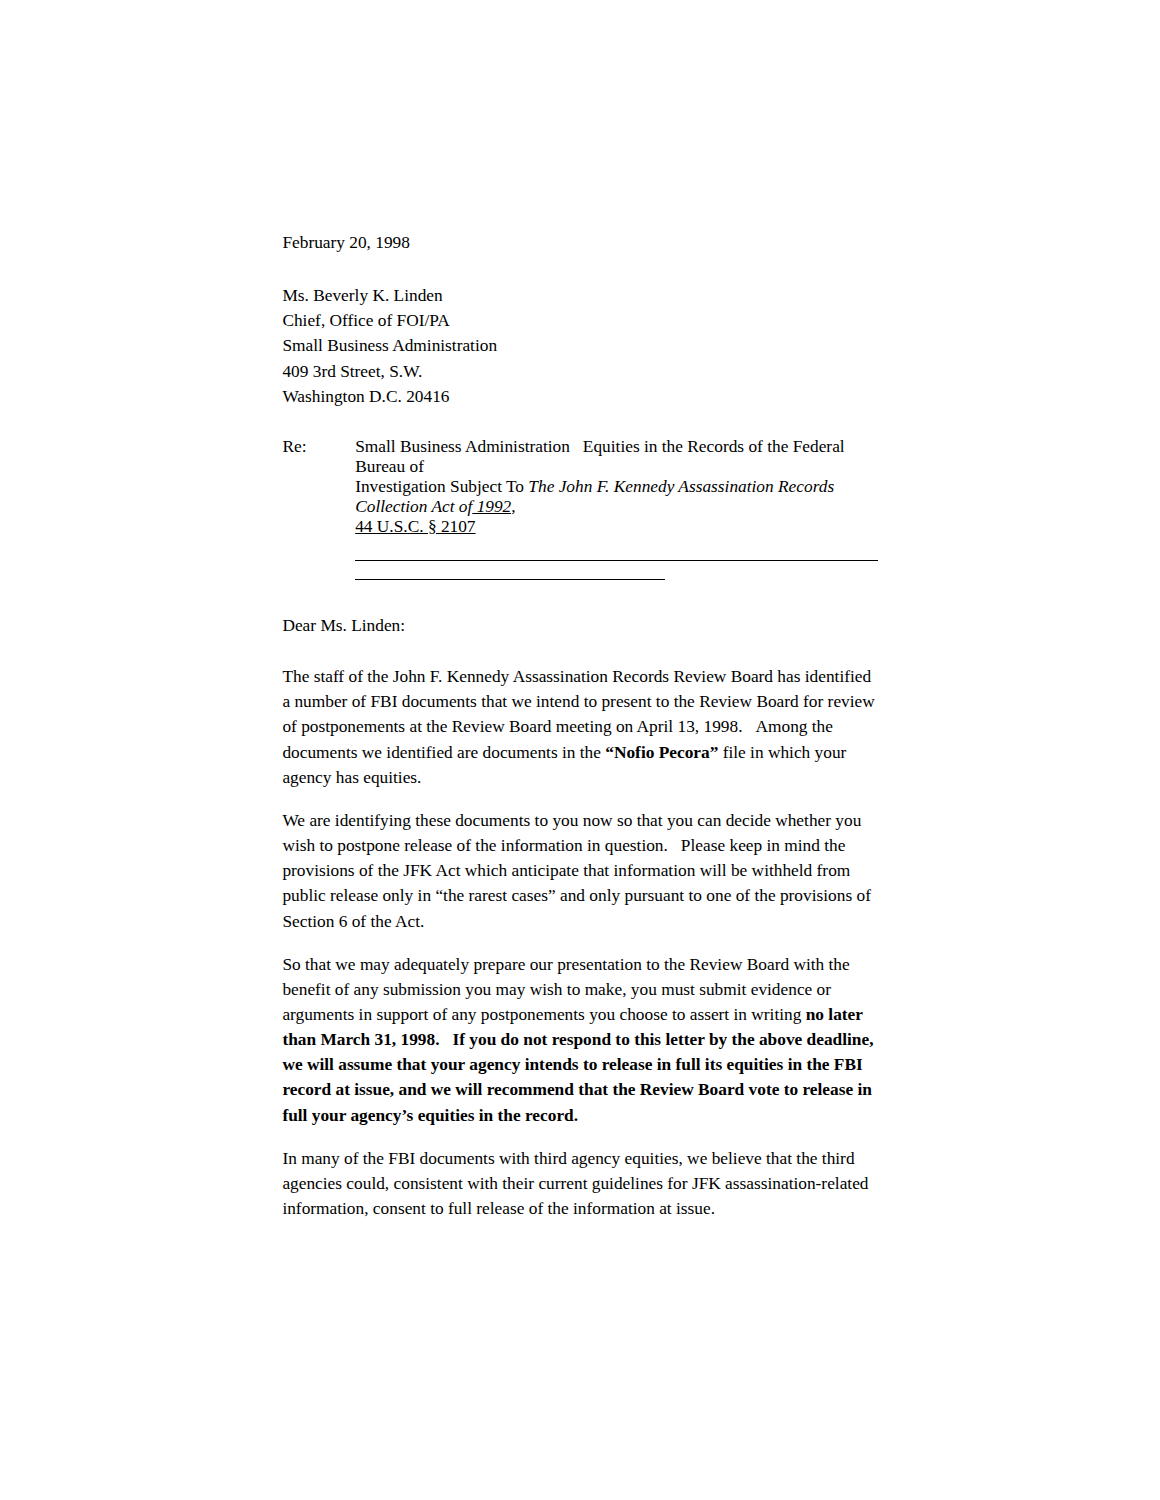February 20, 1998
Ms. Beverly K. Linden
Chief, Office of FOI/PA
Small Business Administration
409 3rd Street, S.W.
Washington D.C. 20416
| Re: | Small Business Administration Equities in the Records of the Federal Bureau of Investigation Subject To The John F. Kennedy Assassination Records Collection Act of 1992, 44 U.S.C. § 2107 |
Dear Ms. Linden:
The staff of the John F. Kennedy Assassination Records Review Board has identified a number of FBI documents that we intend to present to the Review Board for review of postponements at the Review Board meeting on April 13, 1998. Among the documents we identified are documents in the “Nofio Pecora” file in which your agency has equities.
We are identifying these documents to you now so that you can decide whether you wish to postpone release of the information in question. Please keep in mind the provisions of the JFK Act which anticipate that information will be withheld from public release only in “the rarest cases” and only pursuant to one of the provisions of Section 6 of the Act.
So that we may adequately prepare our presentation to the Review Board with the benefit of any submission you may wish to make, you must submit evidence or arguments in support of any postponements you choose to assert in writing no later than March 31, 1998. If you do not respond to this letter by the above deadline, we will assume that your agency intends to release in full its equities in the FBI record at issue, and we will recommend that the Review Board vote to release in full your agency’s equities in the record.
In many of the FBI documents with third agency equities, we believe that the third agencies could, consistent with their current guidelines for JFK assassination-related information, consent to full release of the information at issue.